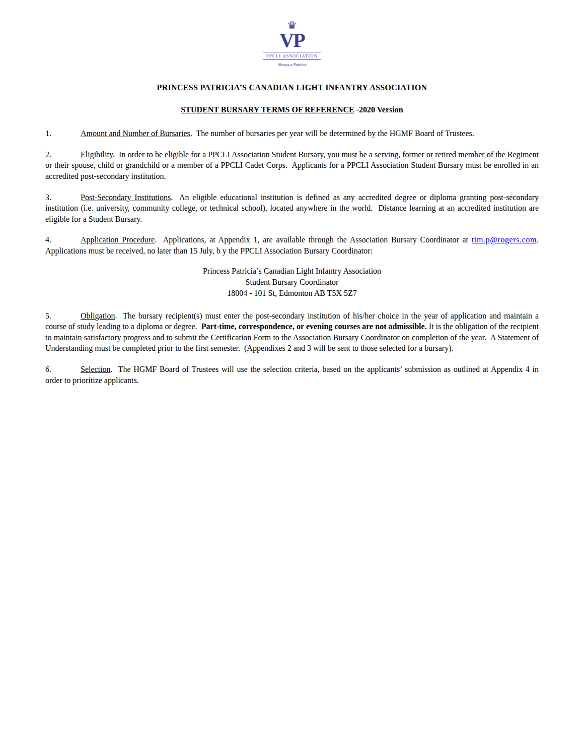♛
VP
PPCLI ASSOCIATION
Always a Patricia
PRINCESS PATRICIA’S CANADIAN LIGHT INFANTRY ASSOCIATION
STUDENT BURSARY TERMS OF REFERENCE -2020 Version
1. Amount and Number of Bursaries. The number of bursaries per year will be determined by the HGMF Board of Trustees.
2. Eligibility. In order to be eligible for a PPCLI Association Student Bursary, you must be a serving, former or retired member of the Regiment or their spouse, child or grandchild or a member of a PPCLI Cadet Corps. Applicants for a PPCLI Association Student Bursary must be enrolled in an accredited post-secondary institution.
3. Post-Secondary Institutions. An eligible educational institution is defined as any accredited degree or diploma granting post-secondary institution (i.e. university, community college, or technical school), located anywhere in the world. Distance learning at an accredited institution are eligible for a Student Bursary.
4. Application Procedure. Applications, at Appendix 1, are available through the Association Bursary Coordinator at tim.p@rogers.com. Applications must be received, no later than 15 July, b y the PPCLI Association Bursary Coordinator:
Princess Patricia’s Canadian Light Infantry Association
Student Bursary Coordinator
18004 - 101 St, Edmonton AB T5X 5Z7
5. Obligation. The bursary recipient(s) must enter the post-secondary institution of his/her choice in the year of application and maintain a course of study leading to a diploma or degree. Part-time, correspondence, or evening courses are not admissible. It is the obligation of the recipient to maintain satisfactory progress and to submit the Certification Form to the Association Bursary Coordinator on completion of the year. A Statement of Understanding must be completed prior to the first semester. (Appendixes 2 and 3 will be sent to those selected for a bursary).
6. Selection. The HGMF Board of Trustees will use the selection criteria, based on the applicants’ submission as outlined at Appendix 4 in order to prioritize applicants.